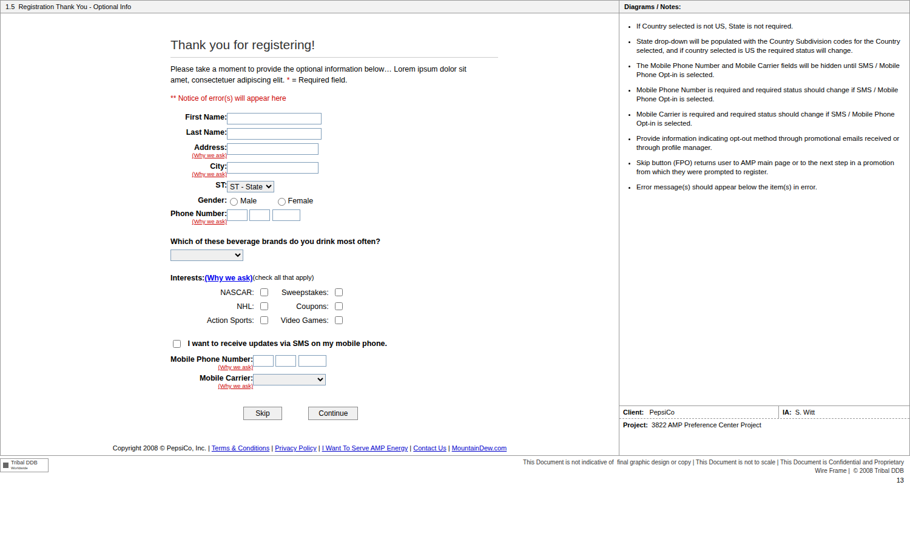1.5 Registration Thank You - Optional Info
Diagrams / Notes:
Thank you for registering!
Please take a moment to provide the optional information below… Lorem ipsum dolor sit amet, consectetuer adipiscing elit. * = Required field.
** Notice of error(s) will appear here
| First Name: | |
| Last Name: | |
| Address: (Why we ask) | |
| City: (Why we ask) | |
| ST: | ST - State |
| Gender: | Male Female |
| Phone Number: (Why we ask) | |
Which of these beverage brands do you drink most often?
| Interests: (Why we ask) | (check all that apply) |
| NASCAR: | | Sweepstakes: | |
| NHL: | | Coupons: | |
| Action Sports: | | Video Games: | |
I want to receive updates via SMS on my mobile phone.
| Mobile Phone Number: (Why we ask) | |
| Mobile Carrier: (Why we ask) | |
Skip Continue
Copyright 2008 © PepsiCo, Inc. | Terms & Conditions | Privacy Policy | I Want To Serve AMP Energy | Contact Us | MountainDew.com
If Country selected is not US, State is not required.
State drop-down will be populated with the Country Subdivision codes for the Country selected, and if country selected is US the required status will change.
The Mobile Phone Number and Mobile Carrier fields will be hidden until SMS / Mobile Phone Opt-in is selected.
Mobile Phone Number is required and required status should change if SMS / Mobile Phone Opt-in is selected.
Mobile Carrier is required and required status should change if SMS / Mobile Phone Opt-in is selected.
Provide information indicating opt-out method through promotional emails received or through profile manager.
Skip button (FPO) returns user to AMP main page or to the next step in a promotion from which they were prompted to register.
Error message(s) should appear below the item(s) in error.
Client: PepsiCo
IA: S. Witt
Project: 3822 AMP Preference Center Project
Tribal DDBWorldwide
This Document is not indicative of final graphic design or copy | This Document is not to scale | This Document is Confidential and Proprietary
Wire Frame | © 2008 Tribal DDB
13